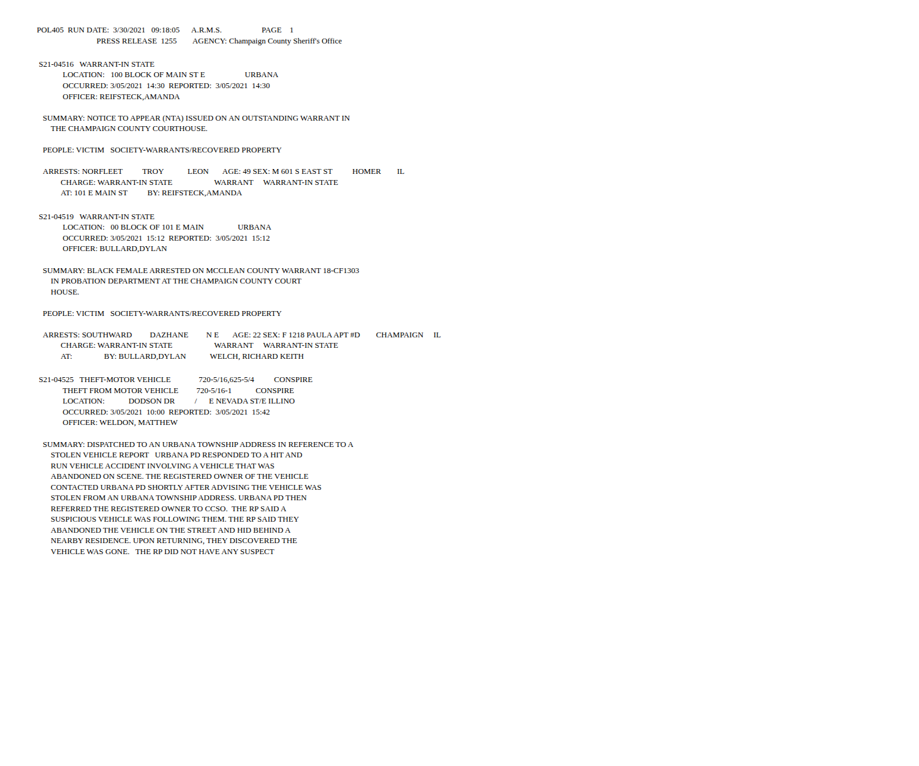POL405  RUN DATE:  3/30/2021   09:18:05      A.R.M.S.                    PAGE    1
                              PRESS RELEASE  1255        AGENCY: Champaign County Sheriff's Office
 S21-04516   WARRANT-IN STATE
             LOCATION:   100 BLOCK OF MAIN ST E                    URBANA
             OCCURRED: 3/05/2021  14:30  REPORTED:  3/05/2021  14:30
             OFFICER: REIFSTECK,AMANDA

   SUMMARY: NOTICE TO APPEAR (NTA) ISSUED ON AN OUTSTANDING WARRANT IN
       THE CHAMPAIGN COUNTY COURTHOUSE.

   PEOPLE: VICTIM   SOCIETY-WARRANTS/RECOVERED PROPERTY

   ARRESTS: NORFLEET          TROY            LEON       AGE: 49 SEX: M 601 S EAST ST          HOMER        IL
            CHARGE: WARRANT-IN STATE                     WARRANT     WARRANT-IN STATE
            AT: 101 E MAIN ST          BY: REIFSTECK,AMANDA
 S21-04519   WARRANT-IN STATE
             LOCATION:   00 BLOCK OF 101 E MAIN                 URBANA
             OCCURRED: 3/05/2021  15:12  REPORTED:  3/05/2021  15:12
             OFFICER: BULLARD,DYLAN

   SUMMARY: BLACK FEMALE ARRESTED ON MCCLEAN COUNTY WARRANT 18-CF1303
       IN PROBATION DEPARTMENT AT THE CHAMPAIGN COUNTY COURT
       HOUSE.

   PEOPLE: VICTIM   SOCIETY-WARRANTS/RECOVERED PROPERTY

   ARRESTS: SOUTHWARD         DAZHANE         N E       AGE: 22 SEX: F 1218 PAULA APT #D        CHAMPAIGN     IL
            CHARGE: WARRANT-IN STATE                     WARRANT     WARRANT-IN STATE
            AT:                BY: BULLARD,DYLAN            WELCH, RICHARD KEITH
 S21-04525   THEFT-MOTOR VEHICLE              720-5/16,625-5/4          CONSPIRE
             THEFT FROM MOTOR VEHICLE         720-5/16-1            CONSPIRE
             LOCATION:            DODSON DR          /      E NEVADA ST/E ILLINO
             OCCURRED: 3/05/2021  10:00  REPORTED:  3/05/2021  15:42
             OFFICER: WELDON, MATTHEW

   SUMMARY: DISPATCHED TO AN URBANA TOWNSHIP ADDRESS IN REFERENCE TO A
       STOLEN VEHICLE REPORT   URBANA PD RESPONDED TO A HIT AND
       RUN VEHICLE ACCIDENT INVOLVING A VEHICLE THAT WAS
       ABANDONED ON SCENE. THE REGISTERED OWNER OF THE VEHICLE
       CONTACTED URBANA PD SHORTLY AFTER ADVISING THE VEHICLE WAS
       STOLEN FROM AN URBANA TOWNSHIP ADDRESS. URBANA PD THEN
       REFERRED THE REGISTERED OWNER TO CCSO.  THE RP SAID A
       SUSPICIOUS VEHICLE WAS FOLLOWING THEM. THE RP SAID THEY
       ABANDONED THE VEHICLE ON THE STREET AND HID BEHIND A
       NEARBY RESIDENCE. UPON RETURNING, THEY DISCOVERED THE
       VEHICLE WAS GONE.   THE RP DID NOT HAVE ANY SUSPECT